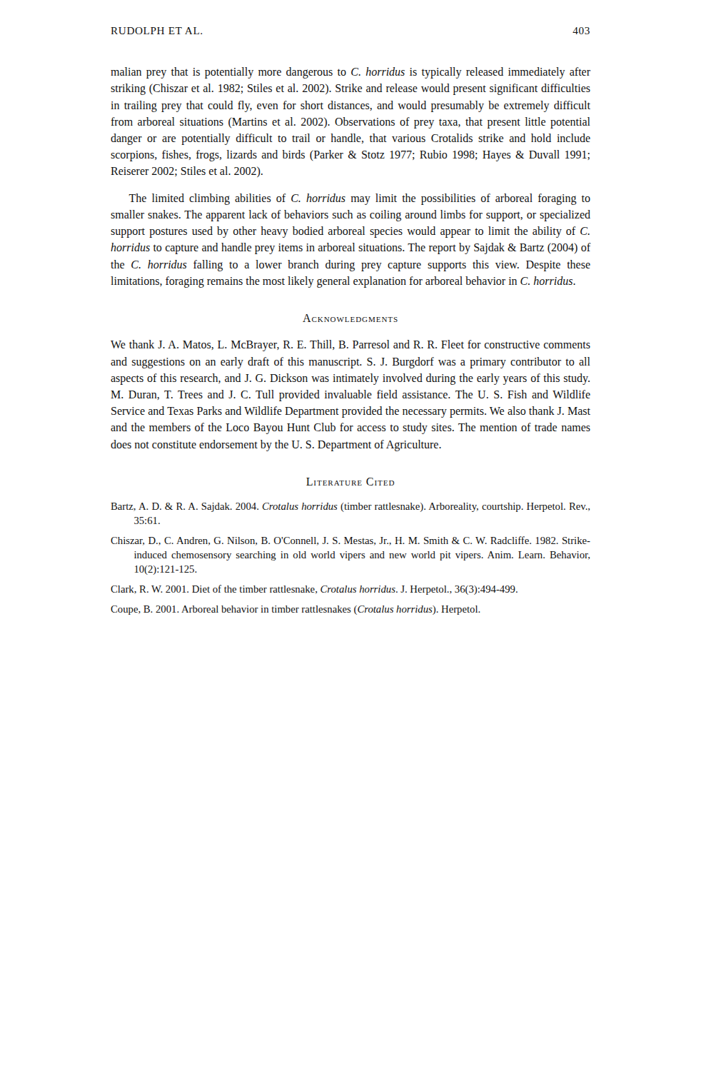Rudolph et al. 403
malian prey that is potentially more dangerous to C. horridus is typically released immediately after striking (Chiszar et al. 1982; Stiles et al. 2002). Strike and release would present significant difficulties in trailing prey that could fly, even for short distances, and would presumably be extremely difficult from arboreal situations (Martins et al. 2002). Observations of prey taxa, that present little potential danger or are potentially difficult to trail or handle, that various Crotalids strike and hold include scorpions, fishes, frogs, lizards and birds (Parker & Stotz 1977; Rubio 1998; Hayes & Duvall 1991; Reiserer 2002; Stiles et al. 2002).
The limited climbing abilities of C. horridus may limit the possibilities of arboreal foraging to smaller snakes. The apparent lack of behaviors such as coiling around limbs for support, or specialized support postures used by other heavy bodied arboreal species would appear to limit the ability of C. horridus to capture and handle prey items in arboreal situations. The report by Sajdak & Bartz (2004) of the C. horridus falling to a lower branch during prey capture supports this view. Despite these limitations, foraging remains the most likely general explanation for arboreal behavior in C. horridus.
Acknowledgments
We thank J. A. Matos, L. McBrayer, R. E. Thill, B. Parresol and R. R. Fleet for constructive comments and suggestions on an early draft of this manuscript. S. J. Burgdorf was a primary contributor to all aspects of this research, and J. G. Dickson was intimately involved during the early years of this study. M. Duran, T. Trees and J. C. Tull provided invaluable field assistance. The U. S. Fish and Wildlife Service and Texas Parks and Wildlife Department provided the necessary permits. We also thank J. Mast and the members of the Loco Bayou Hunt Club for access to study sites. The mention of trade names does not constitute endorsement by the U. S. Department of Agriculture.
Literature Cited
Bartz, A. D. & R. A. Sajdak. 2004. Crotalus horridus (timber rattlesnake). Arboreality, courtship. Herpetol. Rev., 35:61.
Chiszar, D., C. Andren, G. Nilson, B. O'Connell, J. S. Mestas, Jr., H. M. Smith & C. W. Radcliffe. 1982. Strike-induced chemosensory searching in old world vipers and new world pit vipers. Anim. Learn. Behavior, 10(2):121-125.
Clark, R. W. 2001. Diet of the timber rattlesnake, Crotalus horridus. J. Herpetol., 36(3):494-499.
Coupe, B. 2001. Arboreal behavior in timber rattlesnakes (Crotalus horridus). Herpetol.